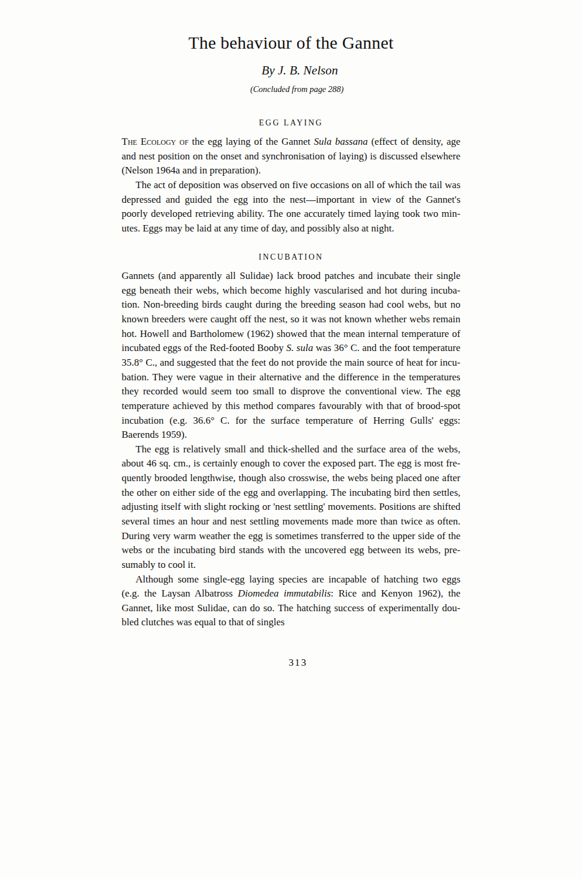The behaviour of the Gannet
By J. B. Nelson
(Concluded from page 288)
Egg laying
The Ecology of the egg laying of the Gannet Sula bassana (effect of density, age and nest position on the onset and synchronisation of laying) is discussed elsewhere (Nelson 1964a and in preparation).
The act of deposition was observed on five occasions on all of which the tail was depressed and guided the egg into the nest—important in view of the Gannet's poorly developed retrieving ability. The one accurately timed laying took two minutes. Eggs may be laid at any time of day, and possibly also at night.
Incubation
Gannets (and apparently all Sulidae) lack brood patches and incubate their single egg beneath their webs, which become highly vascularised and hot during incubation. Non-breeding birds caught during the breeding season had cool webs, but no known breeders were caught off the nest, so it was not known whether webs remain hot. Howell and Bartholomew (1962) showed that the mean internal temperature of incubated eggs of the Red-footed Booby S. sula was 36° C. and the foot temperature 35.8° C., and suggested that the feet do not provide the main source of heat for incubation. They were vague in their alternative and the difference in the temperatures they recorded would seem too small to disprove the conventional view. The egg temperature achieved by this method compares favourably with that of brood-spot incubation (e.g. 36.6° C. for the surface temperature of Herring Gulls' eggs: Baerends 1959).
The egg is relatively small and thick-shelled and the surface area of the webs, about 46 sq. cm., is certainly enough to cover the exposed part. The egg is most frequently brooded lengthwise, though also crosswise, the webs being placed one after the other on either side of the egg and overlapping. The incubating bird then settles, adjusting itself with slight rocking or 'nest settling' movements. Positions are shifted several times an hour and nest settling movements made more than twice as often. During very warm weather the egg is sometimes transferred to the upper side of the webs or the incubating bird stands with the uncovered egg between its webs, presumably to cool it.
Although some single-egg laying species are incapable of hatching two eggs (e.g. the Laysan Albatross Diomedea immutabilis: Rice and Kenyon 1962), the Gannet, like most Sulidae, can do so. The hatching success of experimentally doubled clutches was equal to that of singles
313